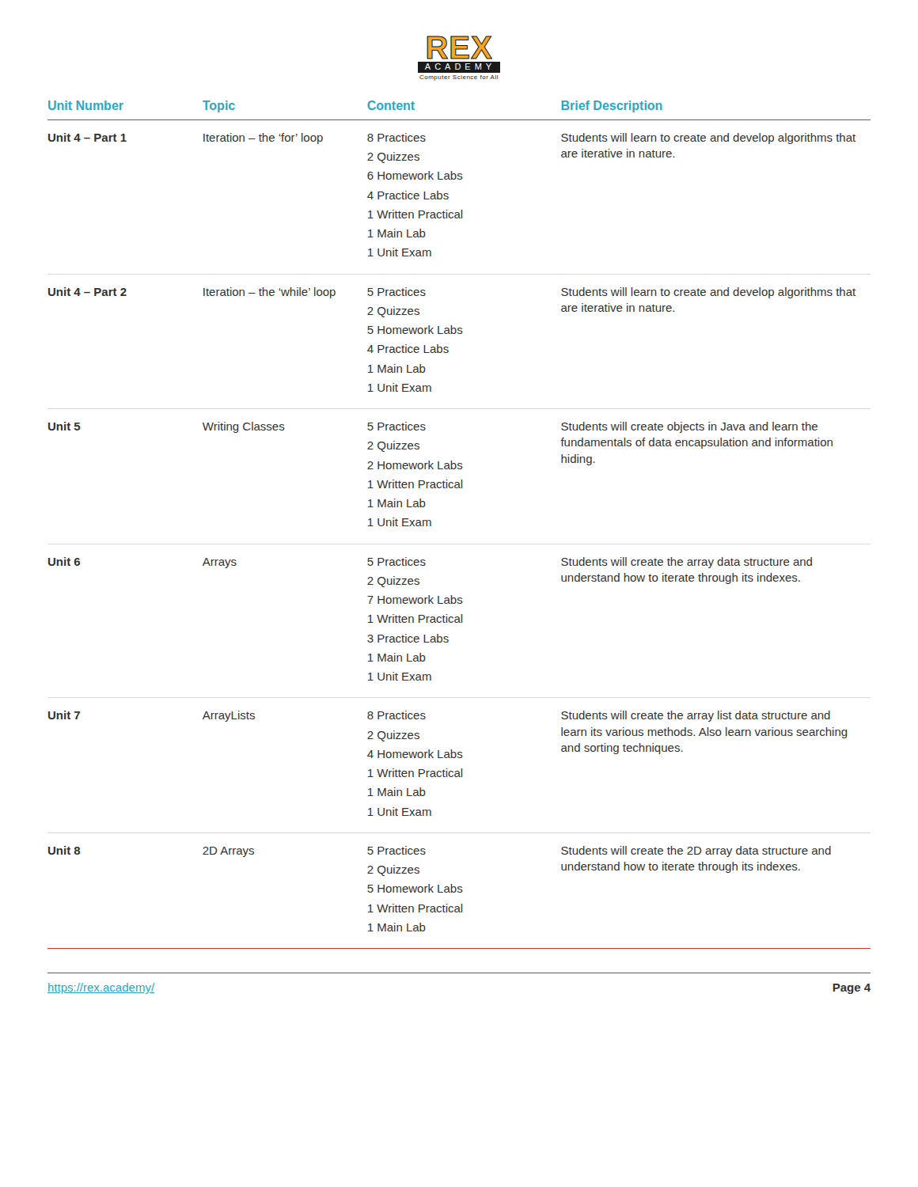REX
ACADEMY
Computer Science for All
| Unit Number | Topic | Content | Brief Description |
| --- | --- | --- | --- |
| Unit 4 – Part 1 | Iteration – the ‘for’ loop | 8 Practices 2 Quizzes 6 Homework Labs 4 Practice Labs 1 Written Practical 1 Main Lab 1 Unit Exam | Students will learn to create and develop algorithms that are iterative in nature. |
| Unit 4 – Part 2 | Iteration – the ‘while’ loop | 5 Practices 2 Quizzes 5 Homework Labs 4 Practice Labs 1 Main Lab 1 Unit Exam | Students will learn to create and develop algorithms that are iterative in nature. |
| Unit 5 | Writing Classes | 5 Practices 2 Quizzes 2 Homework Labs 1 Written Practical 1 Main Lab 1 Unit Exam | Students will create objects in Java and learn the fundamentals of data encapsulation and information hiding. |
| Unit 6 | Arrays | 5 Practices 2 Quizzes 7 Homework Labs 1 Written Practical 3 Practice Labs 1 Main Lab 1 Unit Exam | Students will create the array data structure and understand how to iterate through its indexes. |
| Unit 7 | ArrayLists | 8 Practices 2 Quizzes 4 Homework Labs 1 Written Practical 1 Main Lab 1 Unit Exam | Students will create the array list data structure and learn its various methods. Also learn various searching and sorting techniques. |
| Unit 8 | 2D Arrays | 5 Practices 2 Quizzes 5 Homework Labs 1 Written Practical 1 Main Lab | Students will create the 2D array data structure and understand how to iterate through its indexes. |
https://rex.academy/ Page 4